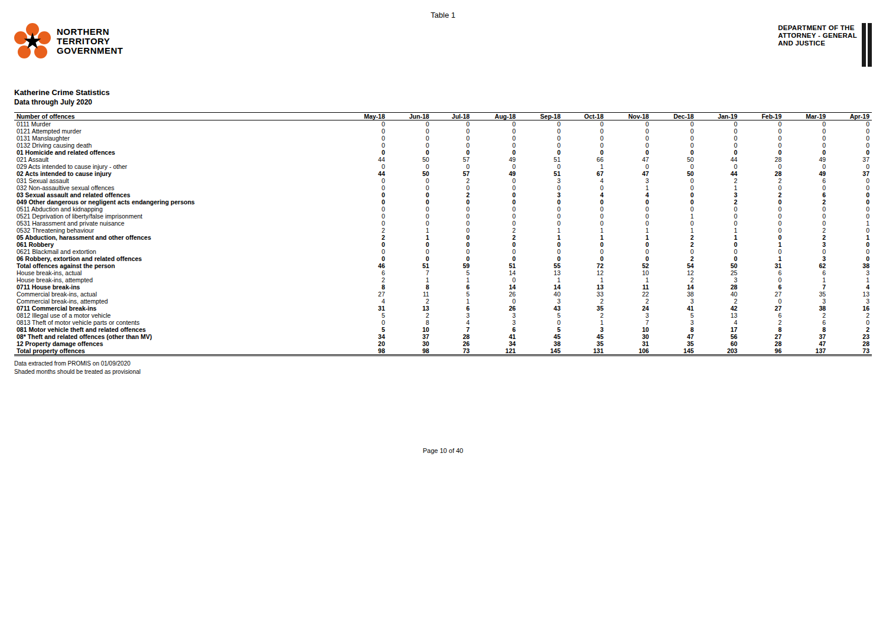Table 1
NORTHERN
TERRITORY
GOVERNMENT
DEPARTMENT OF THE
ATTORNEY - GENERAL
AND JUSTICE
Katherine Crime Statistics
Data through July 2020
| Number of offences | May-18 | Jun-18 | Jul-18 | Aug-18 | Sep-18 | Oct-18 | Nov-18 | Dec-18 | Jan-19 | Feb-19 | Mar-19 | Apr-19 |
| --- | --- | --- | --- | --- | --- | --- | --- | --- | --- | --- | --- | --- |
| 0111 Murder | 0 | 0 | 0 | 0 | 0 | 0 | 0 | 0 | 0 | 0 | 0 | 0 |
| 0121 Attempted murder | 0 | 0 | 0 | 0 | 0 | 0 | 0 | 0 | 0 | 0 | 0 | 0 |
| 0131 Manslaughter | 0 | 0 | 0 | 0 | 0 | 0 | 0 | 0 | 0 | 0 | 0 | 0 |
| 0132 Driving causing death | 0 | 0 | 0 | 0 | 0 | 0 | 0 | 0 | 0 | 0 | 0 | 0 |
| 01 Homicide and related offences | 0 | 0 | 0 | 0 | 0 | 0 | 0 | 0 | 0 | 0 | 0 | 0 |
| 021 Assault | 44 | 50 | 57 | 49 | 51 | 66 | 47 | 50 | 44 | 28 | 49 | 37 |
| 029 Acts intended to cause injury - other | 0 | 0 | 0 | 0 | 0 | 1 | 0 | 0 | 0 | 0 | 0 | 0 |
| 02 Acts intended to cause injury | 44 | 50 | 57 | 49 | 51 | 67 | 47 | 50 | 44 | 28 | 49 | 37 |
| 031 Sexual assault | 0 | 0 | 2 | 0 | 3 | 4 | 3 | 0 | 2 | 2 | 6 | 0 |
| 032 Non-assaultive sexual offences | 0 | 0 | 0 | 0 | 0 | 0 | 1 | 0 | 1 | 0 | 0 | 0 |
| 03 Sexual assault and related offences | 0 | 0 | 2 | 0 | 3 | 4 | 4 | 0 | 3 | 2 | 6 | 0 |
| 049 Other dangerous or negligent acts endangering persons | 0 | 0 | 0 | 0 | 0 | 0 | 0 | 0 | 2 | 0 | 2 | 0 |
| 0511 Abduction and kidnapping | 0 | 0 | 0 | 0 | 0 | 0 | 0 | 0 | 0 | 0 | 0 | 0 |
| 0521 Deprivation of liberty/false imprisonment | 0 | 0 | 0 | 0 | 0 | 0 | 0 | 1 | 0 | 0 | 0 | 0 |
| 0531 Harassment and private nuisance | 0 | 0 | 0 | 0 | 0 | 0 | 0 | 0 | 0 | 0 | 0 | 1 |
| 0532 Threatening behaviour | 2 | 1 | 0 | 2 | 1 | 1 | 1 | 1 | 1 | 0 | 2 | 0 |
| 05 Abduction, harassment and other offences | 2 | 1 | 0 | 2 | 1 | 1 | 1 | 2 | 1 | 0 | 2 | 1 |
| 061 Robbery | 0 | 0 | 0 | 0 | 0 | 0 | 0 | 2 | 0 | 1 | 3 | 0 |
| 0621 Blackmail and extortion | 0 | 0 | 0 | 0 | 0 | 0 | 0 | 0 | 0 | 0 | 0 | 0 |
| 06 Robbery, extortion and related offences | 0 | 0 | 0 | 0 | 0 | 0 | 0 | 2 | 0 | 1 | 3 | 0 |
| Total offences against the person | 46 | 51 | 59 | 51 | 55 | 72 | 52 | 54 | 50 | 31 | 62 | 38 |
| House break-ins, actual | 6 | 7 | 5 | 14 | 13 | 12 | 10 | 12 | 25 | 6 | 6 | 3 |
| House break-ins, attempted | 2 | 1 | 1 | 0 | 1 | 1 | 1 | 2 | 3 | 0 | 1 | 1 |
| 0711 House break-ins | 8 | 8 | 6 | 14 | 14 | 13 | 11 | 14 | 28 | 6 | 7 | 4 |
| Commercial break-ins, actual | 27 | 11 | 5 | 26 | 40 | 33 | 22 | 38 | 40 | 27 | 35 | 13 |
| Commercial break-ins, attempted | 4 | 2 | 1 | 0 | 3 | 2 | 2 | 3 | 2 | 0 | 3 | 3 |
| 0711 Commercial break-ins | 31 | 13 | 6 | 26 | 43 | 35 | 24 | 41 | 42 | 27 | 38 | 16 |
| 0812 Illegal use of a motor vehicle | 5 | 2 | 3 | 3 | 5 | 2 | 3 | 5 | 13 | 6 | 2 | 2 |
| 0813 Theft of motor vehicle parts or contents | 0 | 8 | 4 | 3 | 0 | 1 | 7 | 3 | 4 | 2 | 6 | 0 |
| 081 Motor vehicle theft and related offences | 5 | 10 | 7 | 6 | 5 | 3 | 10 | 8 | 17 | 8 | 8 | 2 |
| 08* Theft and related offences (other than MV) | 34 | 37 | 28 | 41 | 45 | 45 | 30 | 47 | 56 | 27 | 37 | 23 |
| 12 Property damage offences | 20 | 30 | 26 | 34 | 38 | 35 | 31 | 35 | 60 | 28 | 47 | 28 |
| Total property offences | 98 | 98 | 73 | 121 | 145 | 131 | 106 | 145 | 203 | 96 | 137 | 73 |
Data extracted from PROMIS on 01/09/2020
Shaded months should be treated as provisional
Page 10 of 40